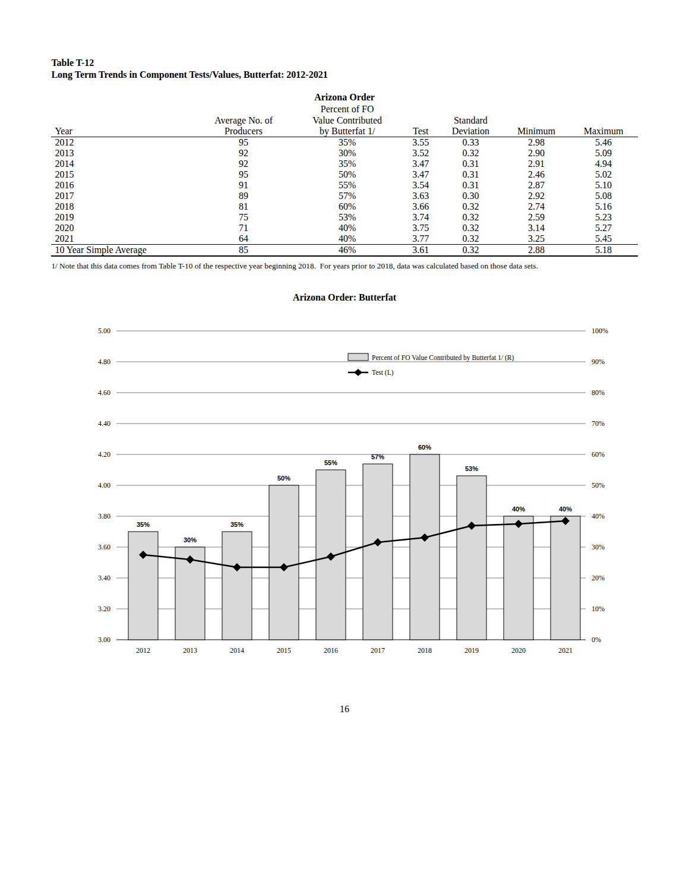Table T-12
Long Term Trends in Component Tests/Values, Butterfat: 2012-2021
Arizona Order
| | | Percent of FO | | | | |
| --- | --- | --- | --- | --- | --- | --- |
| | Average No. of | Value Contributed | | Standard | | |
| Year | Producers | by Butterfat 1/ | Test | Deviation | Minimum | Maximum |
| 2012 | 95 | 35% | 3.55 | 0.33 | 2.98 | 5.46 |
| 2013 | 92 | 30% | 3.52 | 0.32 | 2.90 | 5.09 |
| 2014 | 92 | 35% | 3.47 | 0.31 | 2.91 | 4.94 |
| 2015 | 95 | 50% | 3.47 | 0.31 | 2.46 | 5.02 |
| 2016 | 91 | 55% | 3.54 | 0.31 | 2.87 | 5.10 |
| 2017 | 89 | 57% | 3.63 | 0.30 | 2.92 | 5.08 |
| 2018 | 81 | 60% | 3.66 | 0.32 | 2.74 | 5.16 |
| 2019 | 75 | 53% | 3.74 | 0.32 | 2.59 | 5.23 |
| 2020 | 71 | 40% | 3.75 | 0.32 | 3.14 | 5.27 |
| 2021 | 64 | 40% | 3.77 | 0.32 | 3.25 | 5.45 |
| 10 Year Simple Average | 85 | 46% | 3.61 | 0.32 | 2.88 | 5.18 |
1/ Note that this data comes from Table T-10 of the respective year beginning 2018. For years prior to 2018, data was calculated based on those data sets.
Arizona Order: Butterfat
5.00 100% 4.80 90% 4.60 80% 4.40 70% 4.20 60% 4.00 50% 3.80 40% 3.60 30% 3.40 20% 3.20 10% 3.00 0% 35% 30% 35% 50% 55% 57% 60% 53% 40% 40% Percent of FO Value Contributed by Butterfat 1/ (R) Test (L) 2012 2013 2014 2015 2016 2017 2018 2019 2020 2021
16